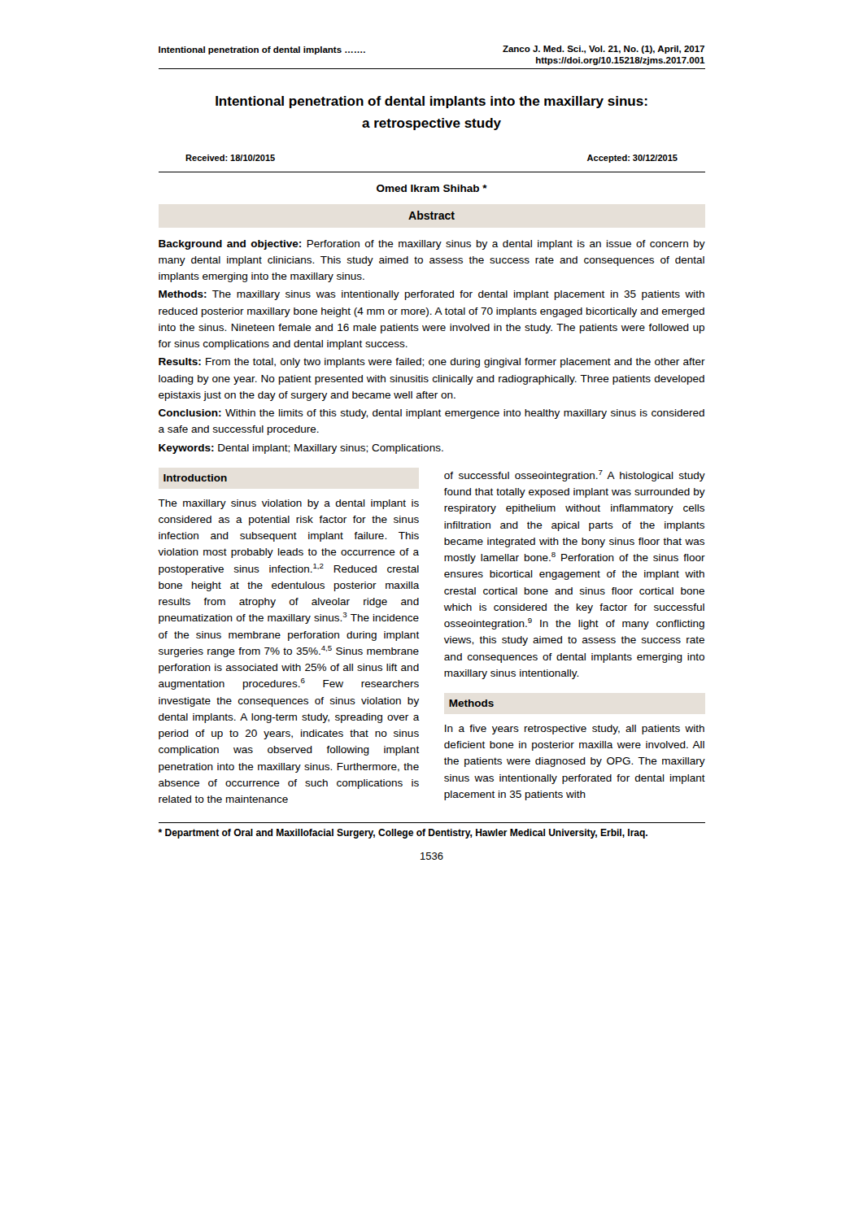Intentional penetration of dental implants …….
Zanco J. Med. Sci., Vol. 21, No. (1), April, 2017
https://doi.org/10.15218/zjms.2017.001
Intentional penetration of dental implants into the maxillary sinus:
a retrospective study
Received: 18/10/2015
Accepted: 30/12/2015
Omed Ikram Shihab *
Abstract
Background and objective: Perforation of the maxillary sinus by a dental implant is an issue of concern by many dental implant clinicians. This study aimed to assess the success rate and consequences of dental implants emerging into the maxillary sinus.
Methods: The maxillary sinus was intentionally perforated for dental implant placement in 35 patients with reduced posterior maxillary bone height (4 mm or more). A total of 70 implants engaged bicortically and emerged into the sinus. Nineteen female and 16 male patients were involved in the study. The patients were followed up for sinus complications and dental implant success.
Results: From the total, only two implants were failed; one during gingival former placement and the other after loading by one year. No patient presented with sinusitis clinically and radiographically. Three patients developed epistaxis just on the day of surgery and became well after on.
Conclusion: Within the limits of this study, dental implant emergence into healthy maxillary sinus is considered a safe and successful procedure.
Keywords: Dental implant; Maxillary sinus; Complications.
Introduction
The maxillary sinus violation by a dental implant is considered as a potential risk factor for the sinus infection and subsequent implant failure. This violation most probably leads to the occurrence of a postoperative sinus infection.1,2 Reduced crestal bone height at the edentulous posterior maxilla results from atrophy of alveolar ridge and pneumatization of the maxillary sinus.3 The incidence of the sinus membrane perforation during implant surgeries range from 7% to 35%.4,5 Sinus membrane perforation is associated with 25% of all sinus lift and augmentation procedures.6 Few researchers investigate the consequences of sinus violation by dental implants. A long-term study, spreading over a period of up to 20 years, indicates that no sinus complication was observed following implant penetration into the maxillary sinus. Furthermore, the absence of occurrence of such complications is related to the maintenance
of successful osseointegration.7 A histological study found that totally exposed implant was surrounded by respiratory epithelium without inflammatory cells infiltration and the apical parts of the implants became integrated with the bony sinus floor that was mostly lamellar bone.8 Perforation of the sinus floor ensures bicortical engagement of the implant with crestal cortical bone and sinus floor cortical bone which is considered the key factor for successful osseointegration.9 In the light of many conflicting views, this study aimed to assess the success rate and consequences of dental implants emerging into maxillary sinus intentionally.
Methods
In a five years retrospective study, all patients with deficient bone in posterior maxilla were involved. All the patients were diagnosed by OPG. The maxillary sinus was intentionally perforated for dental implant placement in 35 patients with
* Department of Oral and Maxillofacial Surgery, College of Dentistry, Hawler Medical University, Erbil, Iraq.
1536